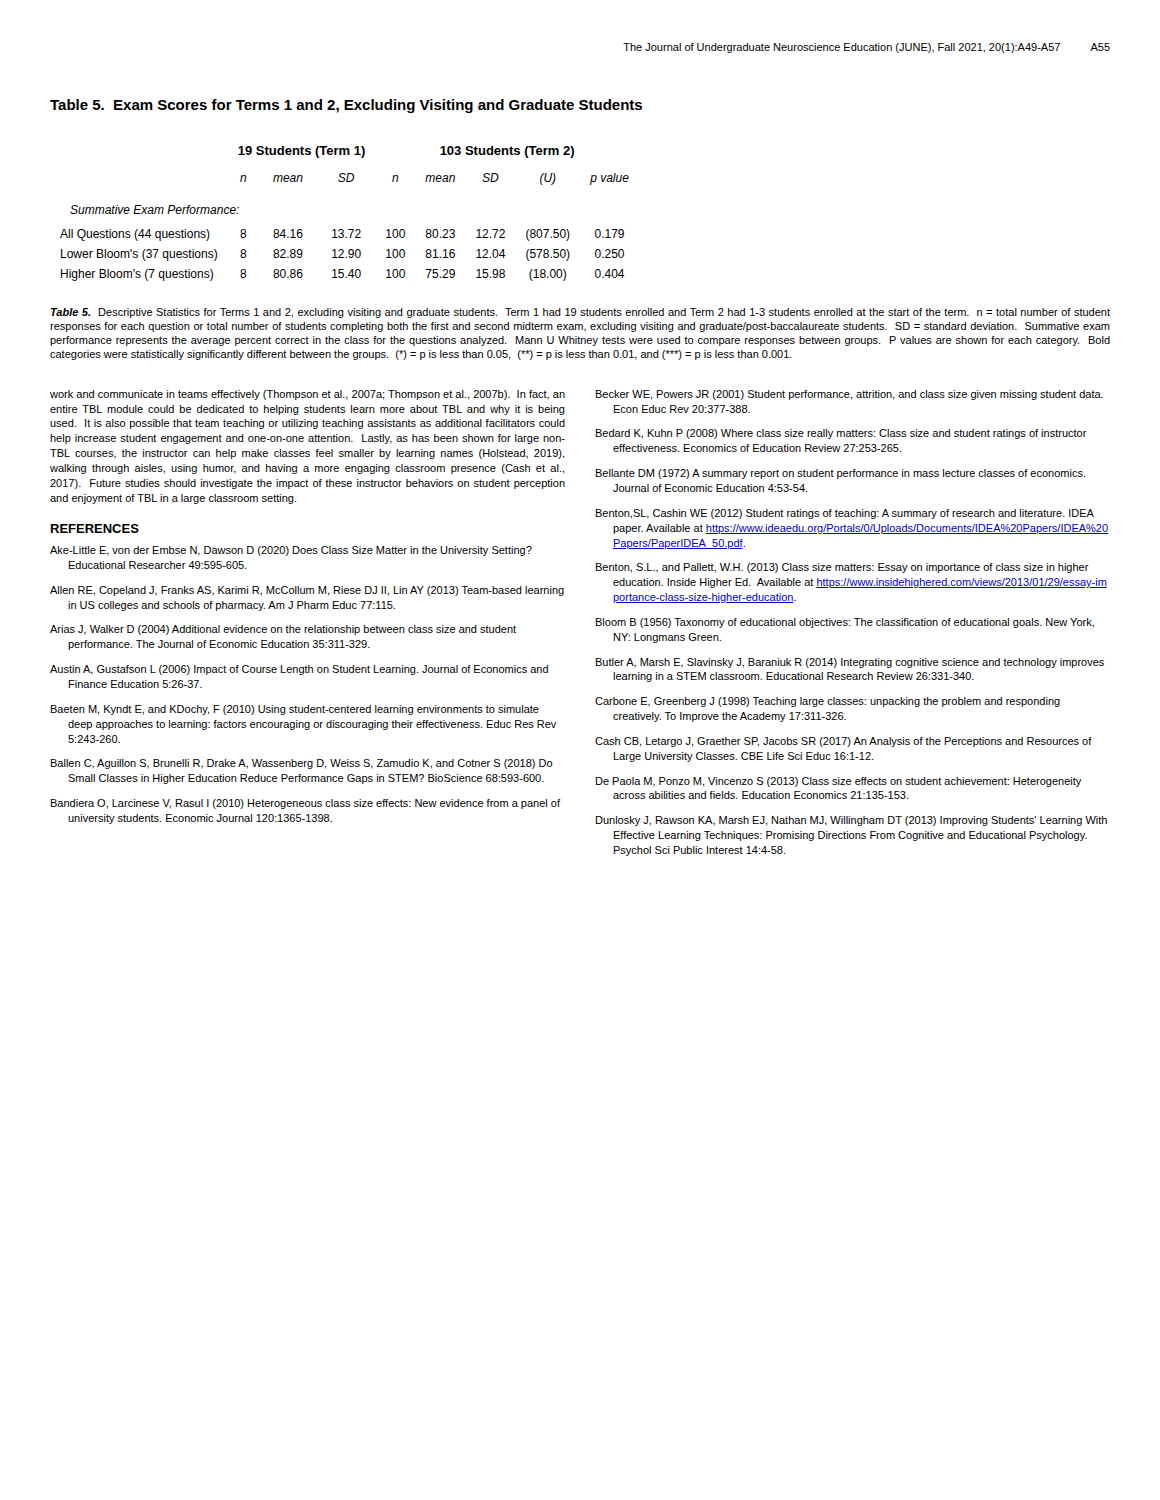The Journal of Undergraduate Neuroscience Education (JUNE), Fall 2021, 20(1):A49-A57A55
Table 5. Exam Scores for Terms 1 and 2, Excluding Visiting and Graduate Students
| | 19 Students (Term 1) | 103 Students (Term 2) |
| --- | --- | --- |
| | n | mean | SD | n | mean | SD | (U) | p value |
| Summative Exam Performance: |
| All Questions (44 questions) | 8 | 84.16 | 13.72 | 100 | 80.23 | 12.72 | (807.50) | 0.179 |
| Lower Bloom's (37 questions) | 8 | 82.89 | 12.90 | 100 | 81.16 | 12.04 | (578.50) | 0.250 |
| Higher Bloom's (7 questions) | 8 | 80.86 | 15.40 | 100 | 75.29 | 15.98 | (18.00) | 0.404 |
Table 5. Descriptive Statistics for Terms 1 and 2, excluding visiting and graduate students. Term 1 had 19 students enrolled and Term 2 had 1-3 students enrolled at the start of the term. n = total number of student responses for each question or total number of students completing both the first and second midterm exam, excluding visiting and graduate/post-baccalaureate students. SD = standard deviation. Summative exam performance represents the average percent correct in the class for the questions analyzed. Mann U Whitney tests were used to compare responses between groups. P values are shown for each category. Bold categories were statistically significantly different between the groups. (*) = p is less than 0.05, (**) = p is less than 0.01, and (***) = p is less than 0.001.
work and communicate in teams effectively (Thompson et al., 2007a; Thompson et al., 2007b). In fact, an entire TBL module could be dedicated to helping students learn more about TBL and why it is being used. It is also possible that team teaching or utilizing teaching assistants as additional facilitators could help increase student engagement and one-on-one attention. Lastly, as has been shown for large non-TBL courses, the instructor can help make classes feel smaller by learning names (Holstead, 2019), walking through aisles, using humor, and having a more engaging classroom presence (Cash et al., 2017). Future studies should investigate the impact of these instructor behaviors on student perception and enjoyment of TBL in a large classroom setting.
REFERENCES
Ake-Little E, von der Embse N, Dawson D (2020) Does Class Size Matter in the University Setting? Educational Researcher 49:595-605.
Allen RE, Copeland J, Franks AS, Karimi R, McCollum M, Riese DJ II, Lin AY (2013) Team-based learning in US colleges and schools of pharmacy. Am J Pharm Educ 77:115.
Arias J, Walker D (2004) Additional evidence on the relationship between class size and student performance. The Journal of Economic Education 35:311-329.
Austin A, Gustafson L (2006) Impact of Course Length on Student Learning. Journal of Economics and Finance Education 5:26-37.
Baeten M, Kyndt E, and KDochy, F (2010) Using student-centered learning environments to simulate deep approaches to learning: factors encouraging or discouraging their effectiveness. Educ Res Rev 5:243-260.
Ballen C, Aguillon S, Brunelli R, Drake A, Wassenberg D, Weiss S, Zamudio K, and Cotner S (2018) Do Small Classes in Higher Education Reduce Performance Gaps in STEM? BioScience 68:593-600.
Bandiera O, Larcinese V, Rasul I (2010) Heterogeneous class size effects: New evidence from a panel of university students. Economic Journal 120:1365-1398.
Becker WE, Powers JR (2001) Student performance, attrition, and class size given missing student data. Econ Educ Rev 20:377-388.
Bedard K, Kuhn P (2008) Where class size really matters: Class size and student ratings of instructor effectiveness. Economics of Education Review 27:253-265.
Bellante DM (1972) A summary report on student performance in mass lecture classes of economics. Journal of Economic Education 4:53-54.
Benton,SL, Cashin WE (2012) Student ratings of teaching: A summary of research and literature. IDEA paper. Available at https://www.ideaedu.org/Portals/0/Uploads/Documents/IDEA%20Papers/IDEA%20Papers/PaperIDEA_50.pdf.
Benton, S.L., and Pallett, W.H. (2013) Class size matters: Essay on importance of class size in higher education. Inside Higher Ed. Available at https://www.insidehighered.com/views/2013/01/29/essay-importance-class-size-higher-education.
Bloom B (1956) Taxonomy of educational objectives: The classification of educational goals. New York, NY: Longmans Green.
Butler A, Marsh E, Slavinsky J, Baraniuk R (2014) Integrating cognitive science and technology improves learning in a STEM classroom. Educational Research Review 26:331-340.
Carbone E, Greenberg J (1998) Teaching large classes: unpacking the problem and responding creatively. To Improve the Academy 17:311-326.
Cash CB, Letargo J, Graether SP, Jacobs SR (2017) An Analysis of the Perceptions and Resources of Large University Classes. CBE Life Sci Educ 16:1-12.
De Paola M, Ponzo M, Vincenzo S (2013) Class size effects on student achievement: Heterogeneity across abilities and fields. Education Economics 21:135-153.
Dunlosky J, Rawson KA, Marsh EJ, Nathan MJ, Willingham DT (2013) Improving Students' Learning With Effective Learning Techniques: Promising Directions From Cognitive and Educational Psychology. Psychol Sci Public Interest 14:4-58.